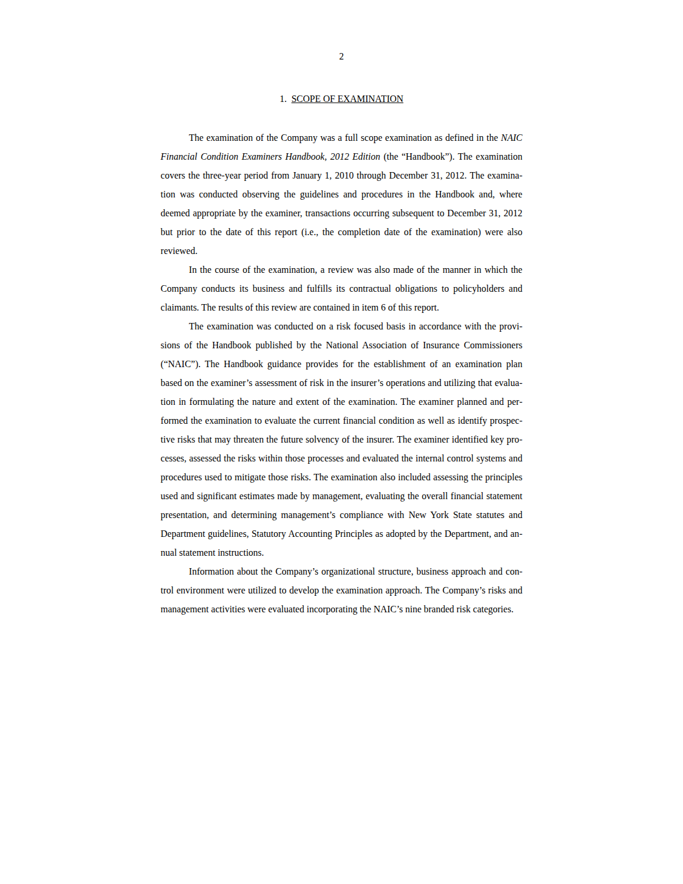2
1. SCOPE OF EXAMINATION
The examination of the Company was a full scope examination as defined in the NAIC Financial Condition Examiners Handbook, 2012 Edition (the “Handbook”). The examination covers the three-year period from January 1, 2010 through December 31, 2012. The examination was conducted observing the guidelines and procedures in the Handbook and, where deemed appropriate by the examiner, transactions occurring subsequent to December 31, 2012 but prior to the date of this report (i.e., the completion date of the examination) were also reviewed.
In the course of the examination, a review was also made of the manner in which the Company conducts its business and fulfills its contractual obligations to policyholders and claimants. The results of this review are contained in item 6 of this report.
The examination was conducted on a risk focused basis in accordance with the provisions of the Handbook published by the National Association of Insurance Commissioners (“NAIC”). The Handbook guidance provides for the establishment of an examination plan based on the examiner’s assessment of risk in the insurer’s operations and utilizing that evaluation in formulating the nature and extent of the examination. The examiner planned and performed the examination to evaluate the current financial condition as well as identify prospective risks that may threaten the future solvency of the insurer. The examiner identified key processes, assessed the risks within those processes and evaluated the internal control systems and procedures used to mitigate those risks. The examination also included assessing the principles used and significant estimates made by management, evaluating the overall financial statement presentation, and determining management’s compliance with New York State statutes and Department guidelines, Statutory Accounting Principles as adopted by the Department, and annual statement instructions.
Information about the Company’s organizational structure, business approach and control environment were utilized to develop the examination approach. The Company’s risks and management activities were evaluated incorporating the NAIC’s nine branded risk categories.